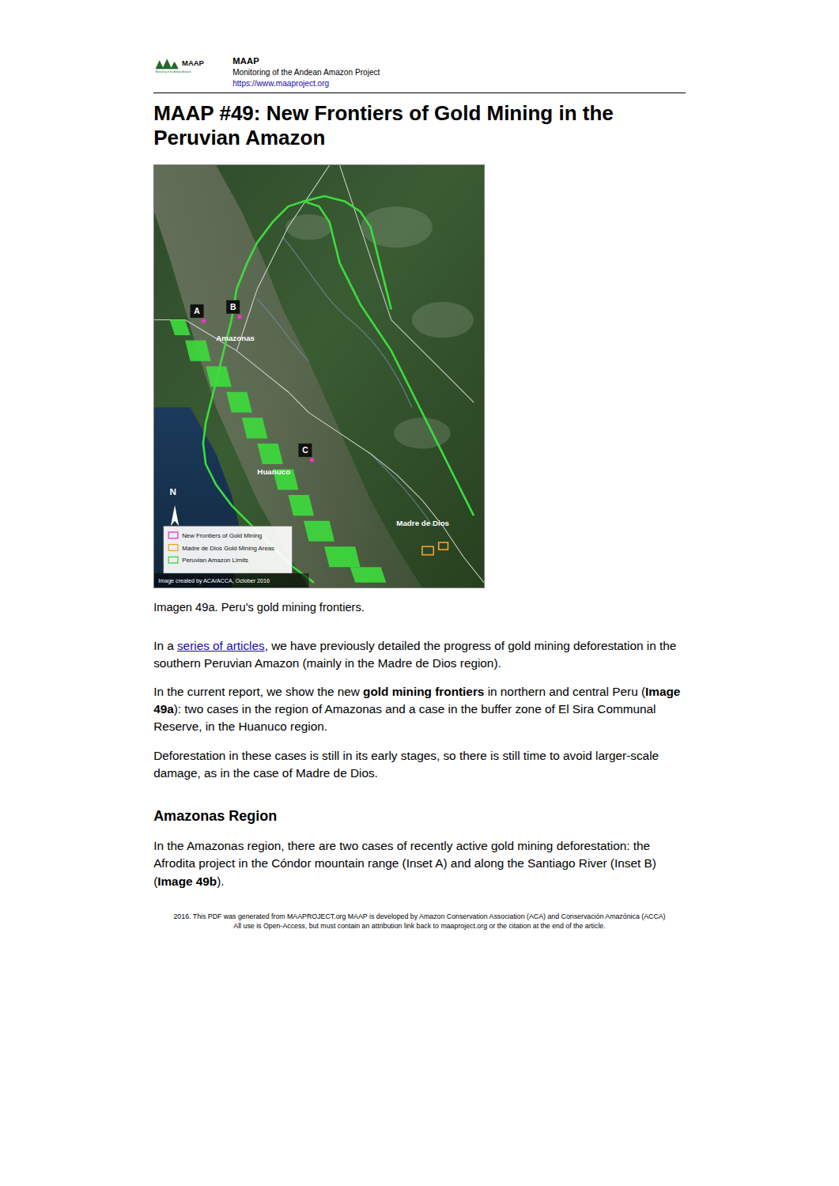MAAP Monitoring of the Andean Amazon
MAAP
Monitoring of the Andean Amazon Project
https://www.maaproject.org
MAAP #49: New Frontiers of Gold Mining in the Peruvian Amazon
A B C Amazonas Huanuco Madre de Dios N New Frontiers of Gold Mining Madre de Dios Gold Mining Areas Peruvian Amazon Limits Image created by ACA/ACCA, October 2016
Imagen 49a. Peru's gold mining frontiers.
In a series of articles, we have previously detailed the progress of gold mining deforestation in the southern Peruvian Amazon (mainly in the Madre de Dios region).
In the current report, we show the new gold mining frontiers in northern and central Peru (Image 49a): two cases in the region of Amazonas and a case in the buffer zone of El Sira Communal Reserve, in the Huanuco region.
Deforestation in these cases is still in its early stages, so there is still time to avoid larger-scale damage, as in the case of Madre de Dios.
Amazonas Region
In the Amazonas region, there are two cases of recently active gold mining deforestation: the Afrodita project in the Cóndor mountain range (Inset A) and along the Santiago River (Inset B) (Image 49b).
2016. This PDF was generated from MAAPROJECT.org MAAP is developed by Amazon Conservation Association (ACA) and Conservación Amazónica (ACCA) All use is Open-Access, but must contain an attribution link back to maaproject.org or the citation at the end of the article.